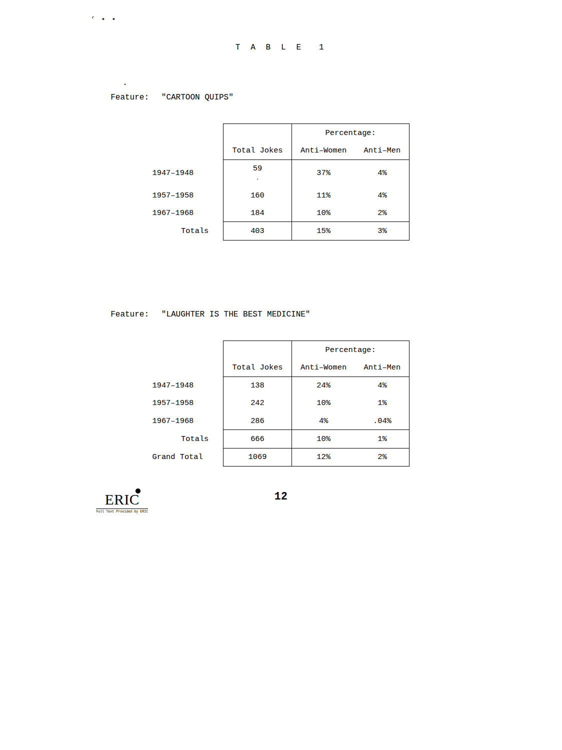‘ • •
T A B L E 1
.
Feature: "CARTOON QUIPS"
| | | Percentage: |
| | Total Jokes | Anti–Women | Anti–Men |
| 1947–1948 | 59 . | 37% | 4% |
| 1957–1958 | 160 | 11% | 4% |
| 1967–1968 | 184 | 10% | 2% |
| Totals | 403 | 15% | 3% |
Feature: "LAUGHTER IS THE BEST MEDICINE"
| | | Percentage: |
| | Total Jokes | Anti–Women | Anti–Men |
| 1947–1948 | 138 | 24% | 4% |
| 1957–1958 | 242 | 10% | 1% |
| 1967–1968 | 286 | 4% | .04% |
| Totals | 666 | 10% | 1% |
| Grand Total | 1069 | 12% | 2% |
12
ERIC
Full Text Provided by ERIC